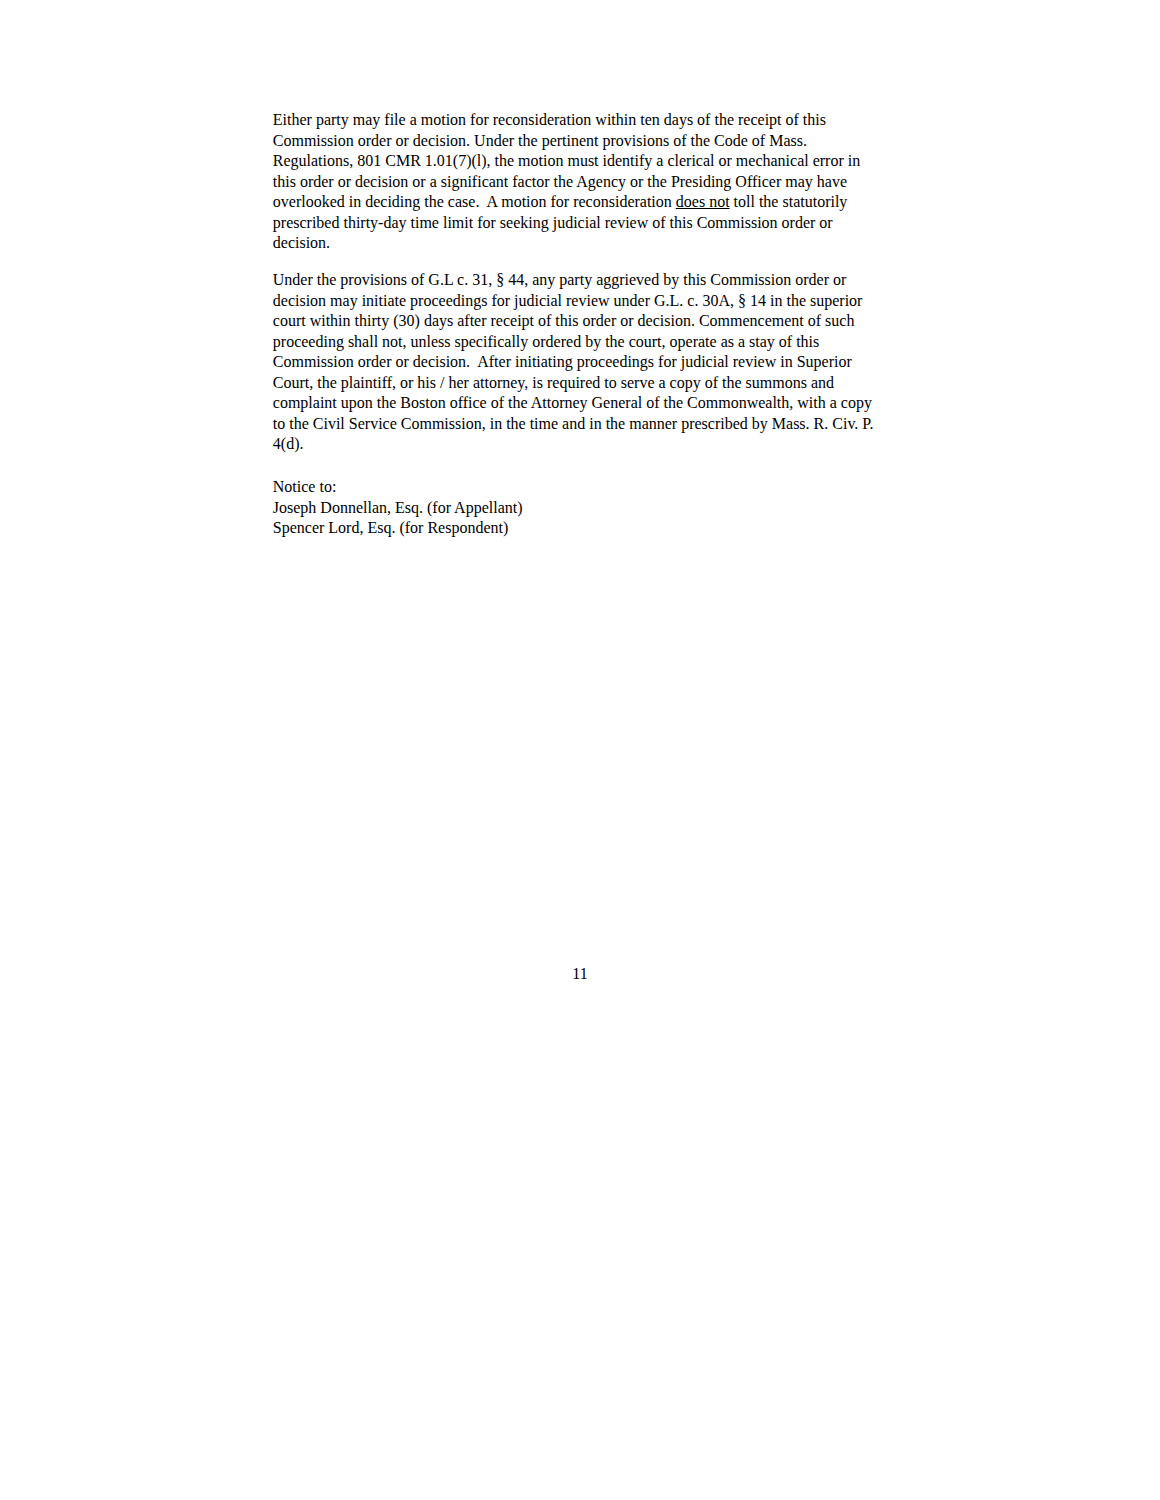Either party may file a motion for reconsideration within ten days of the receipt of this Commission order or decision. Under the pertinent provisions of the Code of Mass. Regulations, 801 CMR 1.01(7)(l), the motion must identify a clerical or mechanical error in this order or decision or a significant factor the Agency or the Presiding Officer may have overlooked in deciding the case. A motion for reconsideration does not toll the statutorily prescribed thirty-day time limit for seeking judicial review of this Commission order or decision.
Under the provisions of G.L c. 31, § 44, any party aggrieved by this Commission order or decision may initiate proceedings for judicial review under G.L. c. 30A, § 14 in the superior court within thirty (30) days after receipt of this order or decision. Commencement of such proceeding shall not, unless specifically ordered by the court, operate as a stay of this Commission order or decision. After initiating proceedings for judicial review in Superior Court, the plaintiff, or his / her attorney, is required to serve a copy of the summons and complaint upon the Boston office of the Attorney General of the Commonwealth, with a copy to the Civil Service Commission, in the time and in the manner prescribed by Mass. R. Civ. P. 4(d).
Notice to:
Joseph Donnellan, Esq. (for Appellant)
Spencer Lord, Esq. (for Respondent)
11